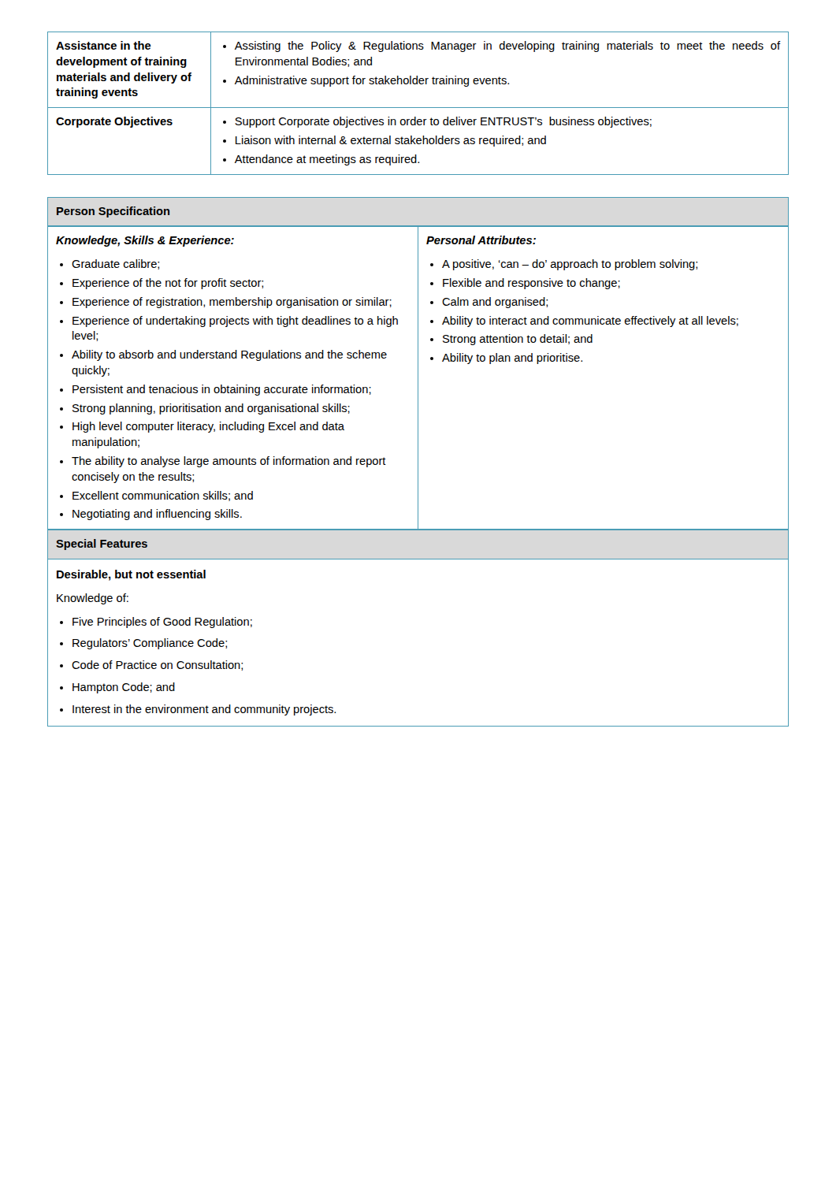| Assistance in the development of training materials and delivery of training events | Assisting the Policy & Regulations Manager in developing training materials to meet the needs of Environmental Bodies; and Administrative support for stakeholder training events. |
| Corporate Objectives | Support Corporate objectives in order to deliver ENTRUST’s business objectives; Liaison with internal & external stakeholders as required; and Attendance at meetings as required. |
Person Specification
| Knowledge, Skills & Experience: Graduate calibre; Experience of the not for profit sector; Experience of registration, membership organisation or similar; Experience of undertaking projects with tight deadlines to a high level; Ability to absorb and understand Regulations and the scheme quickly; Persistent and tenacious in obtaining accurate information; Strong planning, prioritisation and organisational skills; High level computer literacy, including Excel and data manipulation; The ability to analyse large amounts of information and report concisely on the results; Excellent communication skills; and Negotiating and influencing skills. | Personal Attributes: A positive, ‘can – do’ approach to problem solving; Flexible and responsive to change; Calm and organised; Ability to interact and communicate effectively at all levels; Strong attention to detail; and Ability to plan and prioritise. |
Special Features
Desirable, but not essential
Knowledge of:
Five Principles of Good Regulation;
Regulators’ Compliance Code;
Code of Practice on Consultation;
Hampton Code; and
Interest in the environment and community projects.